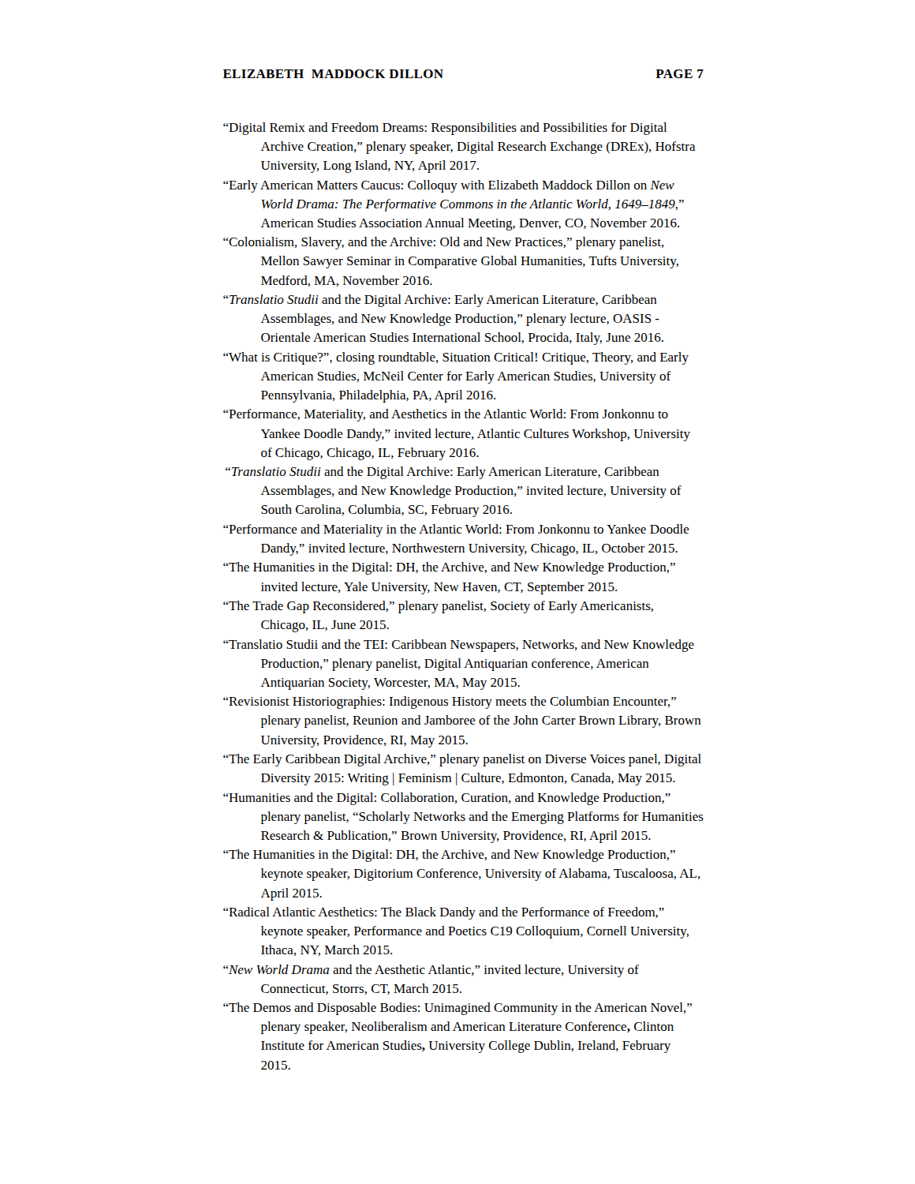Elizabeth Maddock Dillon Page 7
“Digital Remix and Freedom Dreams: Responsibilities and Possibilities for Digital Archive Creation,” plenary speaker, Digital Research Exchange (DREx), Hofstra University, Long Island, NY, April 2017.
“Early American Matters Caucus: Colloquy with Elizabeth Maddock Dillon on New World Drama: The Performative Commons in the Atlantic World, 1649–1849,” American Studies Association Annual Meeting, Denver, CO, November 2016.
“Colonialism, Slavery, and the Archive: Old and New Practices,” plenary panelist, Mellon Sawyer Seminar in Comparative Global Humanities, Tufts University, Medford, MA, November 2016.
“Translatio Studii and the Digital Archive: Early American Literature, Caribbean Assemblages, and New Knowledge Production,” plenary lecture, OASIS - Orientale American Studies International School, Procida, Italy, June 2016.
“What is Critique?”, closing roundtable, Situation Critical! Critique, Theory, and Early American Studies, McNeil Center for Early American Studies, University of Pennsylvania, Philadelphia, PA, April 2016.
“Performance, Materiality, and Aesthetics in the Atlantic World: From Jonkonnu to Yankee Doodle Dandy,” invited lecture, Atlantic Cultures Workshop, University of Chicago, Chicago, IL, February 2016.
“Translatio Studii and the Digital Archive: Early American Literature, Caribbean Assemblages, and New Knowledge Production,” invited lecture, University of South Carolina, Columbia, SC, February 2016.
“Performance and Materiality in the Atlantic World: From Jonkonnu to Yankee Doodle Dandy,” invited lecture, Northwestern University, Chicago, IL, October 2015.
“The Humanities in the Digital: DH, the Archive, and New Knowledge Production,” invited lecture, Yale University, New Haven, CT, September 2015.
“The Trade Gap Reconsidered,” plenary panelist, Society of Early Americanists, Chicago, IL, June 2015.
“Translatio Studii and the TEI: Caribbean Newspapers, Networks, and New Knowledge Production,” plenary panelist, Digital Antiquarian conference, American Antiquarian Society, Worcester, MA, May 2015.
“Revisionist Historiographies: Indigenous History meets the Columbian Encounter,” plenary panelist, Reunion and Jamboree of the John Carter Brown Library, Brown University, Providence, RI, May 2015.
“The Early Caribbean Digital Archive,” plenary panelist on Diverse Voices panel, Digital Diversity 2015: Writing | Feminism | Culture, Edmonton, Canada, May 2015.
“Humanities and the Digital: Collaboration, Curation, and Knowledge Production,” plenary panelist, “Scholarly Networks and the Emerging Platforms for Humanities Research & Publication,” Brown University, Providence, RI, April 2015.
“The Humanities in the Digital: DH, the Archive, and New Knowledge Production,” keynote speaker, Digitorium Conference, University of Alabama, Tuscaloosa, AL, April 2015.
“Radical Atlantic Aesthetics: The Black Dandy and the Performance of Freedom,” keynote speaker, Performance and Poetics C19 Colloquium, Cornell University, Ithaca, NY, March 2015.
“New World Drama and the Aesthetic Atlantic,” invited lecture, University of Connecticut, Storrs, CT, March 2015.
“The Demos and Disposable Bodies: Unimagined Community in the American Novel,” plenary speaker, Neoliberalism and American Literature Conference, Clinton Institute for American Studies, University College Dublin, Ireland, February 2015.